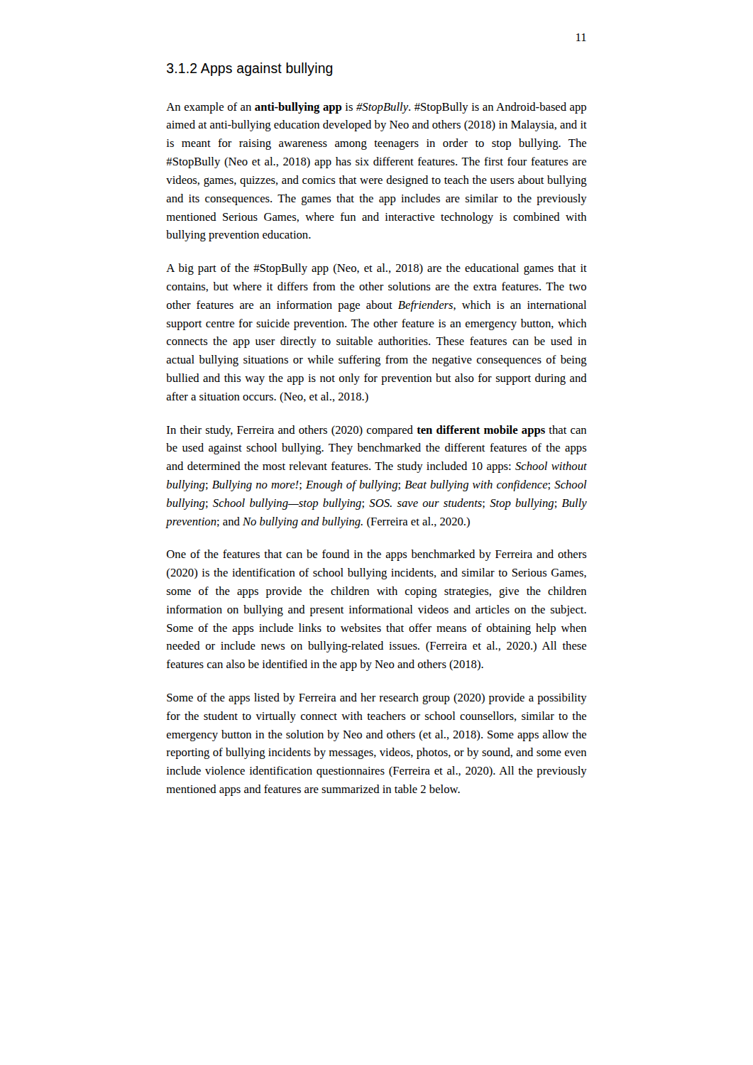11
3.1.2 Apps against bullying
An example of an anti-bullying app is #StopBully. #StopBully is an Android-based app aimed at anti-bullying education developed by Neo and others (2018) in Malaysia, and it is meant for raising awareness among teenagers in order to stop bullying. The #StopBully (Neo et al., 2018) app has six different features. The first four features are videos, games, quizzes, and comics that were designed to teach the users about bullying and its consequences. The games that the app includes are similar to the previously mentioned Serious Games, where fun and interactive technology is combined with bullying prevention education.
A big part of the #StopBully app (Neo, et al., 2018) are the educational games that it contains, but where it differs from the other solutions are the extra features. The two other features are an information page about Befrienders, which is an international support centre for suicide prevention. The other feature is an emergency button, which connects the app user directly to suitable authorities. These features can be used in actual bullying situations or while suffering from the negative consequences of being bullied and this way the app is not only for prevention but also for support during and after a situation occurs. (Neo, et al., 2018.)
In their study, Ferreira and others (2020) compared ten different mobile apps that can be used against school bullying. They benchmarked the different features of the apps and determined the most relevant features. The study included 10 apps: School without bullying; Bullying no more!; Enough of bullying; Beat bullying with confidence; School bullying; School bullying—stop bullying; SOS. save our students; Stop bullying; Bully prevention; and No bullying and bullying. (Ferreira et al., 2020.)
One of the features that can be found in the apps benchmarked by Ferreira and others (2020) is the identification of school bullying incidents, and similar to Serious Games, some of the apps provide the children with coping strategies, give the children information on bullying and present informational videos and articles on the subject. Some of the apps include links to websites that offer means of obtaining help when needed or include news on bullying-related issues. (Ferreira et al., 2020.) All these features can also be identified in the app by Neo and others (2018).
Some of the apps listed by Ferreira and her research group (2020) provide a possibility for the student to virtually connect with teachers or school counsellors, similar to the emergency button in the solution by Neo and others (et al., 2018). Some apps allow the reporting of bullying incidents by messages, videos, photos, or by sound, and some even include violence identification questionnaires (Ferreira et al., 2020). All the previously mentioned apps and features are summarized in table 2 below.